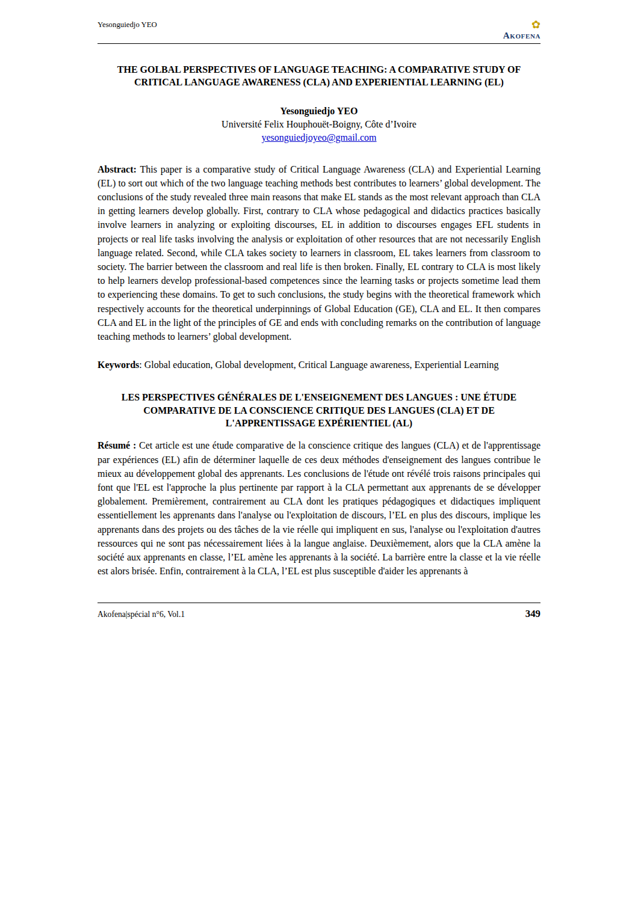Yesonguiedjo YEO ✿
Akofena
The Golbal Perspectives of Language Teaching: A Comparative Study of Critical Language Awareness (CLA) and Experiential Learning (EL)
Yesonguiedjo YEO
Université Felix Houphouët-Boigny, Côte d’Ivoire
yesonguiedjoyeo@gmail.com
Abstract: This paper is a comparative study of Critical Language Awareness (CLA) and Experiential Learning (EL) to sort out which of the two language teaching methods best contributes to learners’ global development. The conclusions of the study revealed three main reasons that make EL stands as the most relevant approach than CLA in getting learners develop globally. First, contrary to CLA whose pedagogical and didactics practices basically involve learners in analyzing or exploiting discourses, EL in addition to discourses engages EFL students in projects or real life tasks involving the analysis or exploitation of other resources that are not necessarily English language related. Second, while CLA takes society to learners in classroom, EL takes learners from classroom to society. The barrier between the classroom and real life is then broken. Finally, EL contrary to CLA is most likely to help learners develop professional-based competences since the learning tasks or projects sometime lead them to experiencing these domains. To get to such conclusions, the study begins with the theoretical framework which respectively accounts for the theoretical underpinnings of Global Education (GE), CLA and EL. It then compares CLA and EL in the light of the principles of GE and ends with concluding remarks on the contribution of language teaching methods to learners’ global development.
Keywords: Global education, Global development, Critical Language awareness, Experiential Learning
Les perspectives générales de l'enseignement des langues : une étude comparative de la conscience critique des langues (CLA) et de l'apprentissage expérientiel (AL)
Résumé : Cet article est une étude comparative de la conscience critique des langues (CLA) et de l'apprentissage par expériences (EL) afin de déterminer laquelle de ces deux méthodes d'enseignement des langues contribue le mieux au développement global des apprenants. Les conclusions de l'étude ont révélé trois raisons principales qui font que l'EL est l'approche la plus pertinente par rapport à la CLA permettant aux apprenants de se développer globalement. Premièrement, contrairement au CLA dont les pratiques pédagogiques et didactiques impliquent essentiellement les apprenants dans l'analyse ou l'exploitation de discours, l’EL en plus des discours, implique les apprenants dans des projets ou des tâches de la vie réelle qui impliquent en sus, l'analyse ou l'exploitation d'autres ressources qui ne sont pas nécessairement liées à la langue anglaise. Deuxièmement, alors que la CLA amène la société aux apprenants en classe, l’EL amène les apprenants à la société. La barrière entre la classe et la vie réelle est alors brisée. Enfin, contrairement à la CLA, l’EL est plus susceptible d'aider les apprenants à
Akofena|spécial n°6, Vol.1 349